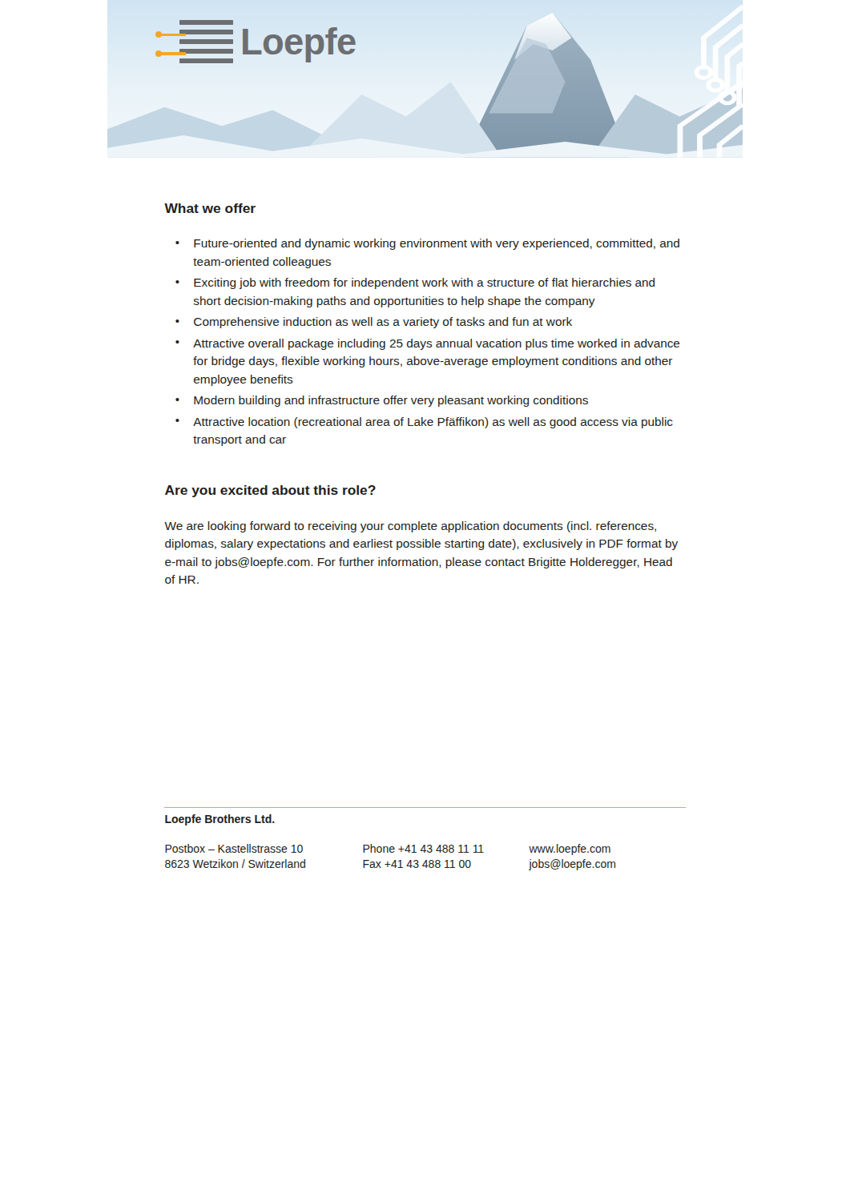Loepfe
What we offer
Future-oriented and dynamic working environment with very experienced, committed, and team-oriented colleagues
Exciting job with freedom for independent work with a structure of flat hierarchies and short decision-making paths and opportunities to help shape the company
Comprehensive induction as well as a variety of tasks and fun at work
Attractive overall package including 25 days annual vacation plus time worked in advance for bridge days, flexible working hours, above-average employment conditions and other employee benefits
Modern building and infrastructure offer very pleasant working conditions
Attractive location (recreational area of Lake Pfäffikon) as well as good access via public transport and car
Are you excited about this role?
We are looking forward to receiving your complete application documents (incl. references, diplomas, salary expectations and earliest possible starting date), exclusively in PDF format by e-mail to jobs@loepfe.com. For further information, please contact Brigitte Holderegger, Head of HR.
Loepfe Brothers Ltd.
Postbox – Kastellstrasse 10
8623 Wetzikon / Switzerland
Phone +41 43 488 11 11
Fax +41 43 488 11 00
www.loepfe.com
jobs@loepfe.com